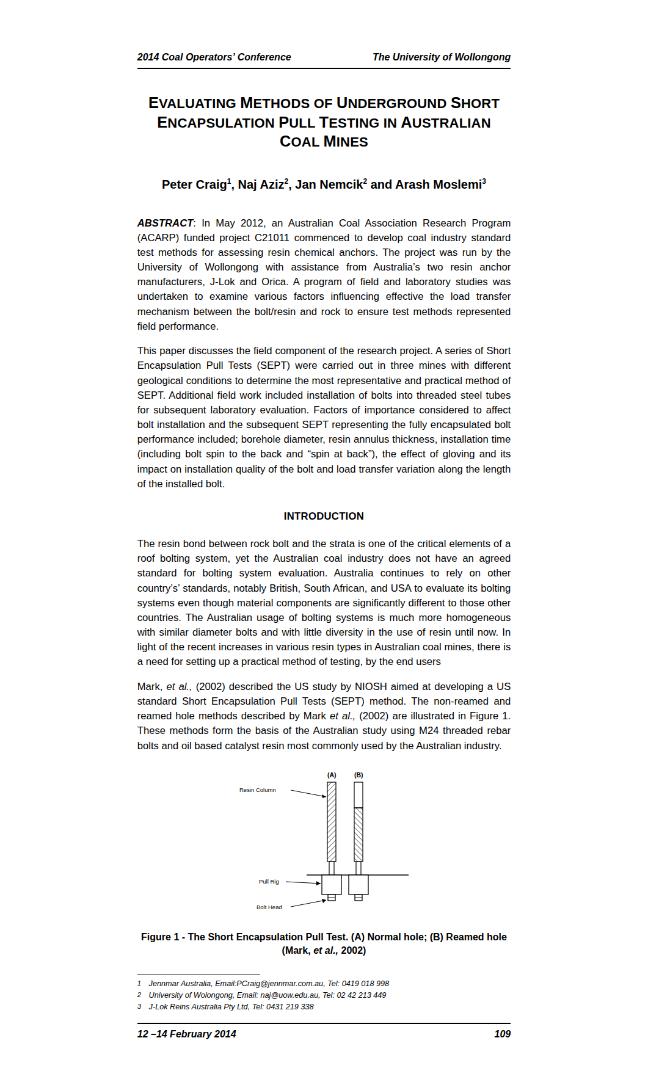2014 Coal Operators’ Conference
The University of Wollongong
EVALUATING METHODS OF UNDERGROUND SHORT ENCAPSULATION PULL TESTING IN AUSTRALIAN COAL MINES
Peter Craig1, Naj Aziz2, Jan Nemcik2 and Arash Moslemi3
ABSTRACT: In May 2012, an Australian Coal Association Research Program (ACARP) funded project C21011 commenced to develop coal industry standard test methods for assessing resin chemical anchors. The project was run by the University of Wollongong with assistance from Australia’s two resin anchor manufacturers, J-Lok and Orica. A program of field and laboratory studies was undertaken to examine various factors influencing effective the load transfer mechanism between the bolt/resin and rock to ensure test methods represented field performance.
This paper discusses the field component of the research project. A series of Short Encapsulation Pull Tests (SEPT) were carried out in three mines with different geological conditions to determine the most representative and practical method of SEPT. Additional field work included installation of bolts into threaded steel tubes for subsequent laboratory evaluation. Factors of importance considered to affect bolt installation and the subsequent SEPT representing the fully encapsulated bolt performance included; borehole diameter, resin annulus thickness, installation time (including bolt spin to the back and “spin at back”), the effect of gloving and its impact on installation quality of the bolt and load transfer variation along the length of the installed bolt.
INTRODUCTION
The resin bond between rock bolt and the strata is one of the critical elements of a roof bolting system, yet the Australian coal industry does not have an agreed standard for bolting system evaluation. Australia continues to rely on other country’s’ standards, notably British, South African, and USA to evaluate its bolting systems even though material components are significantly different to those other countries. The Australian usage of bolting systems is much more homogeneous with similar diameter bolts and with little diversity in the use of resin until now. In light of the recent increases in various resin types in Australian coal mines, there is a need for setting up a practical method of testing, by the end users
Mark, et al., (2002) described the US study by NIOSH aimed at developing a US standard Short Encapsulation Pull Tests (SEPT) method. The non-reamed and reamed hole methods described by Mark et al., (2002) are illustrated in Figure 1. These methods form the basis of the Australian study using M24 threaded rebar bolts and oil based catalyst resin most commonly used by the Australian industry.
(A) (B) Resin Column Pull Rig Bolt Head
Figure 1 - The Short Encapsulation Pull Test. (A) Normal hole; (B) Reamed hole (Mark, et al., 2002)
1 Jennmar Australia, Email:PCraig@jennmar.com.au, Tel: 0419 018 998
2 University of Wolongong, Email: naj@uow.edu.au, Tel: 02 42 213 449
3 J-Lok Reins Australia Pty Ltd, Tel: 0431 219 338
12 –14 February 2014
109